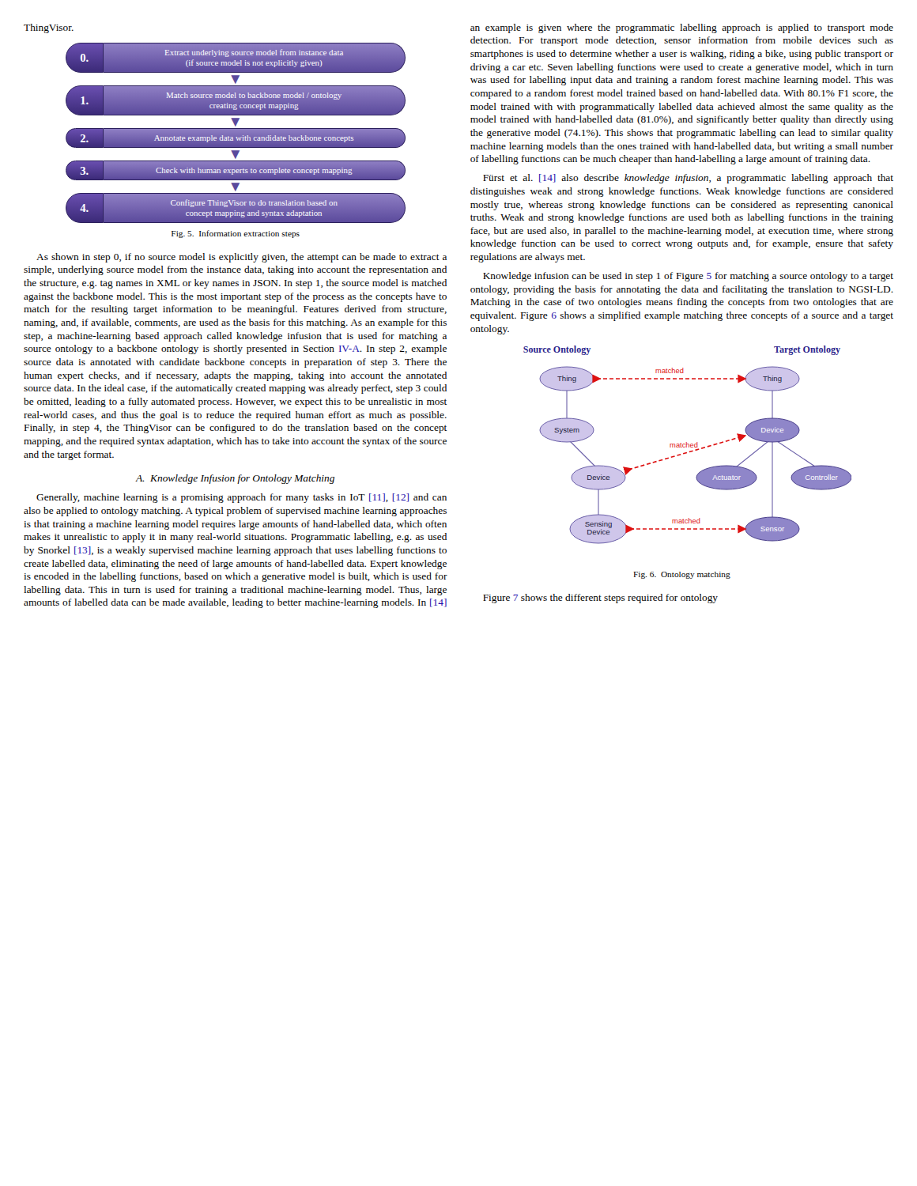ThingVisor.
0.
Extract underlying source model from instance data
(if source model is not explicitly given)
▼
1.
Match source model to backbone model / ontology
creating concept mapping
▼
2.
Annotate example data with candidate backbone concepts
▼
3.
Check with human experts to complete concept mapping
▼
4.
Configure ThingVisor to do translation based on
concept mapping and syntax adaptation
Fig. 5. Information extraction steps
As shown in step 0, if no source model is explicitly given, the attempt can be made to extract a simple, underlying source model from the instance data, taking into account the representation and the structure, e.g. tag names in XML or key names in JSON. In step 1, the source model is matched against the backbone model. This is the most important step of the process as the concepts have to match for the resulting target information to be meaningful. Features derived from structure, naming, and, if available, comments, are used as the basis for this matching. As an example for this step, a machine-learning based approach called knowledge infusion that is used for matching a source ontology to a backbone ontology is shortly presented in Section IV-A. In step 2, example source data is annotated with candidate backbone concepts in preparation of step 3. There the human expert checks, and if necessary, adapts the mapping, taking into account the annotated source data. In the ideal case, if the automatically created mapping was already perfect, step 3 could be omitted, leading to a fully automated process. However, we expect this to be unrealistic in most real-world cases, and thus the goal is to reduce the required human effort as much as possible. Finally, in step 4, the ThingVisor can be configured to do the translation based on the concept mapping, and the required syntax adaptation, which has to take into account the syntax of the source and the target format.
A. Knowledge Infusion for Ontology Matching
Generally, machine learning is a promising approach for many tasks in IoT [11], [12] and can also be applied to ontology matching. A typical problem of supervised machine learning approaches is that training a machine learning model requires large amounts of hand-labelled data, which often makes it unrealistic to apply it in many real-world situations. Programmatic labelling, e.g. as used by Snorkel [13], is a weakly supervised machine learning approach that uses labelling functions to create labelled data, eliminating the need of large amounts of hand-labelled data. Expert knowledge is encoded in the labelling functions, based on which a generative model is built, which is used for labelling data. This in turn is used for training a traditional machine-learning model. Thus, large amounts of labelled data can be made available, leading to better machine-learning models. In [14] an example is given where the programmatic labelling approach is applied to transport mode detection. For transport mode detection, sensor information from mobile devices such as smartphones is used to determine whether a user is walking, riding a bike, using public transport or driving a car etc. Seven labelling functions were used to create a generative model, which in turn was used for labelling input data and training a random forest machine learning model. This was compared to a random forest model trained based on hand-labelled data. With 80.1% F1 score, the model trained with with programmatically labelled data achieved almost the same quality as the model trained with hand-labelled data (81.0%), and significantly better quality than directly using the generative model (74.1%). This shows that programmatic labelling can lead to similar quality machine learning models than the ones trained with hand-labelled data, but writing a small number of labelling functions can be much cheaper than hand-labelling a large amount of training data.
Fürst et al. [14] also describe knowledge infusion, a programmatic labelling approach that distinguishes weak and strong knowledge functions. Weak knowledge functions are considered mostly true, whereas strong knowledge functions can be considered as representing canonical truths. Weak and strong knowledge functions are used both as labelling functions in the training face, but are used also, in parallel to the machine-learning model, at execution time, where strong knowledge function can be used to correct wrong outputs and, for example, ensure that safety regulations are always met.
Knowledge infusion can be used in step 1 of Figure 5 for matching a source ontology to a target ontology, providing the basis for annotating the data and facilitating the translation to NGSI-LD. Matching in the case of two ontologies means finding the concepts from two ontologies that are equivalent. Figure 6 shows a simplified example matching three concepts of a source and a target ontology.
Source Ontology Target Ontology
Thing System Device Sensing Device Thing Device Actuator Controller Sensor matched matched matched
Fig. 6. Ontology matching
Figure 7 shows the different steps required for ontology